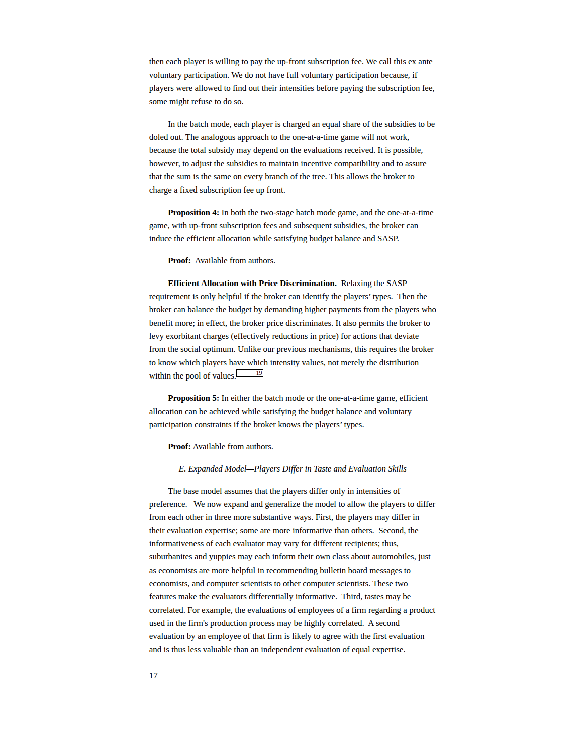then each player is willing to pay the up-front subscription fee. We call this ex ante voluntary participation. We do not have full voluntary participation because, if players were allowed to find out their intensities before paying the subscription fee, some might refuse to do so.
In the batch mode, each player is charged an equal share of the subsidies to be doled out. The analogous approach to the one-at-a-time game will not work, because the total subsidy may depend on the evaluations received. It is possible, however, to adjust the subsidies to maintain incentive compatibility and to assure that the sum is the same on every branch of the tree. This allows the broker to charge a fixed subscription fee up front.
Proposition 4: In both the two-stage batch mode game, and the one-at-a-time game, with up-front subscription fees and subsequent subsidies, the broker can induce the efficient allocation while satisfying budget balance and SASP.
Proof: Available from authors.
Efficient Allocation with Price Discrimination. Relaxing the SASP requirement is only helpful if the broker can identify the players’ types. Then the broker can balance the budget by demanding higher payments from the players who benefit more; in effect, the broker price discriminates. It also permits the broker to levy exorbitant charges (effectively reductions in price) for actions that deviate from the social optimum. Unlike our previous mechanisms, this requires the broker to know which players have which intensity values, not merely the distribution within the pool of values.19
Proposition 5: In either the batch mode or the one-at-a-time game, efficient allocation can be achieved while satisfying the budget balance and voluntary participation constraints if the broker knows the players’ types.
Proof: Available from authors.
E. Expanded Model—Players Differ in Taste and Evaluation Skills
The base model assumes that the players differ only in intensities of preference. We now expand and generalize the model to allow the players to differ from each other in three more substantive ways. First, the players may differ in their evaluation expertise; some are more informative than others. Second, the informativeness of each evaluator may vary for different recipients; thus, suburbanites and yuppies may each inform their own class about automobiles, just as economists are more helpful in recommending bulletin board messages to economists, and computer scientists to other computer scientists. These two features make the evaluators differentially informative. Third, tastes may be correlated. For example, the evaluations of employees of a firm regarding a product used in the firm's production process may be highly correlated. A second evaluation by an employee of that firm is likely to agree with the first evaluation and is thus less valuable than an independent evaluation of equal expertise.
17